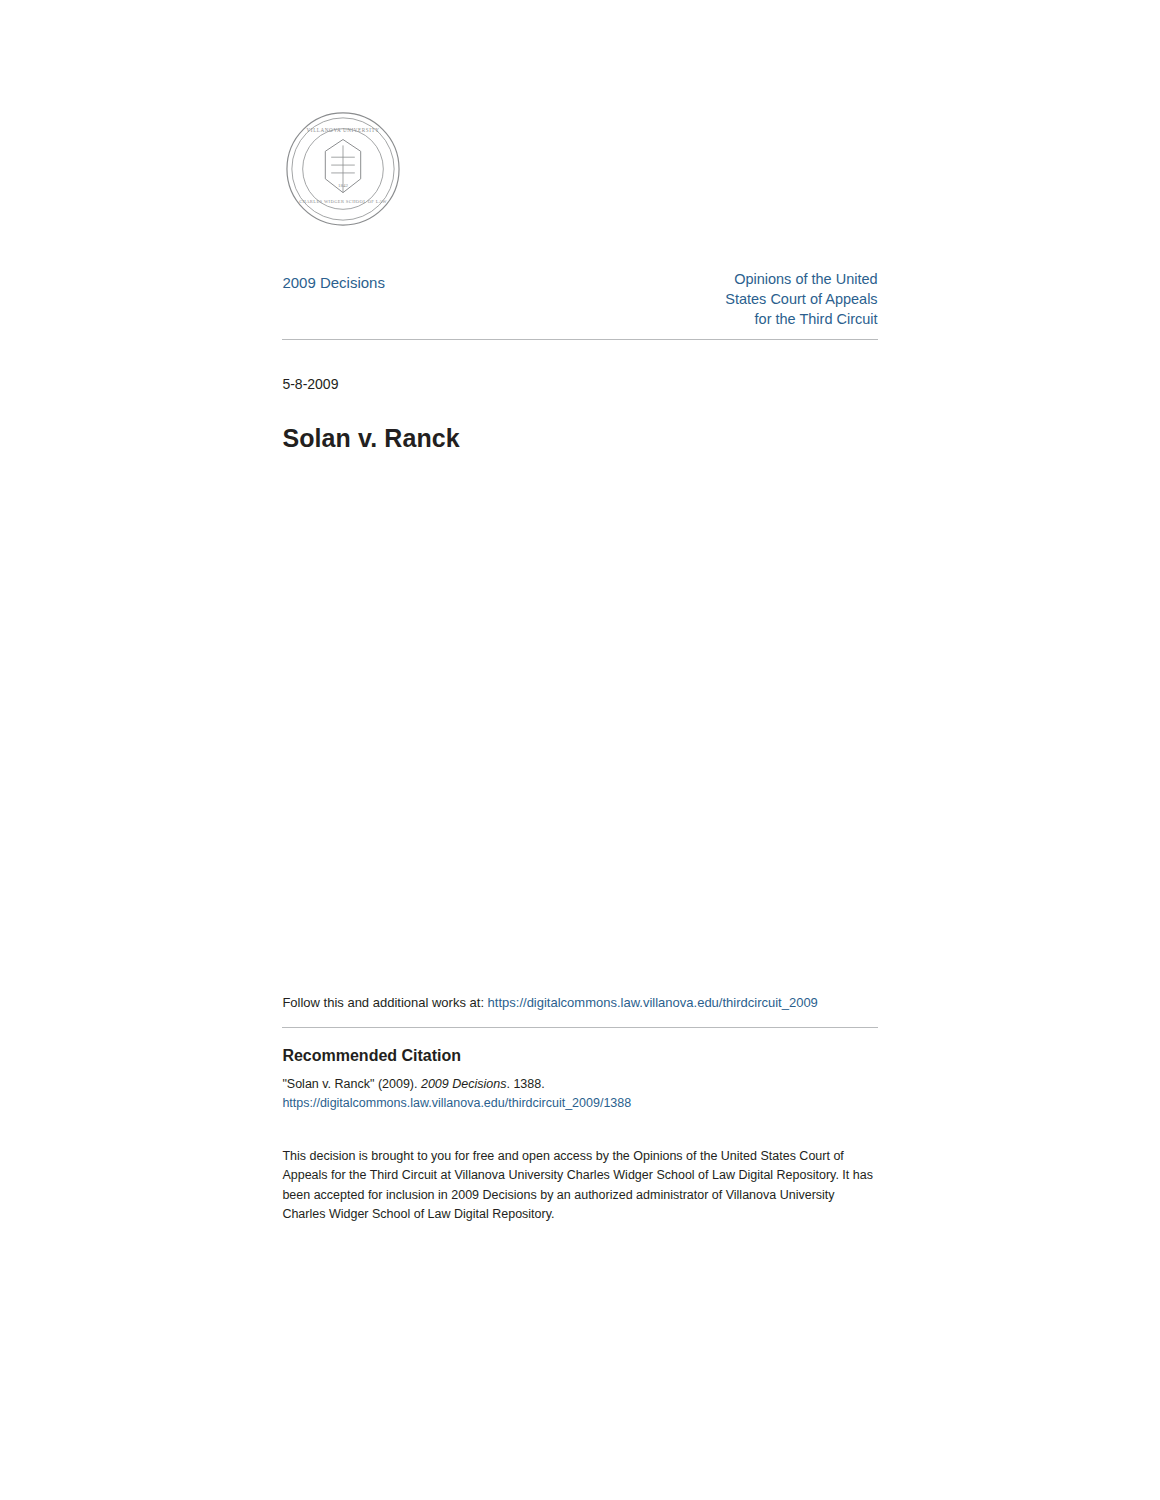Villanova University Charles Widger School of Law seal VILLANOVA UNIVERSITY CHARLES WIDGER SCHOOL OF LAW 1842
2009 Decisions
Opinions of the United
States Court of Appeals
for the Third Circuit
5-8-2009
Solan v. Ranck
Follow this and additional works at: https://digitalcommons.law.villanova.edu/thirdcircuit_2009
Recommended Citation
"Solan v. Ranck" (2009). 2009 Decisions. 1388.
https://digitalcommons.law.villanova.edu/thirdcircuit_2009/1388
This decision is brought to you for free and open access by the Opinions of the United States Court of Appeals for the Third Circuit at Villanova University Charles Widger School of Law Digital Repository. It has been accepted for inclusion in 2009 Decisions by an authorized administrator of Villanova University Charles Widger School of Law Digital Repository.